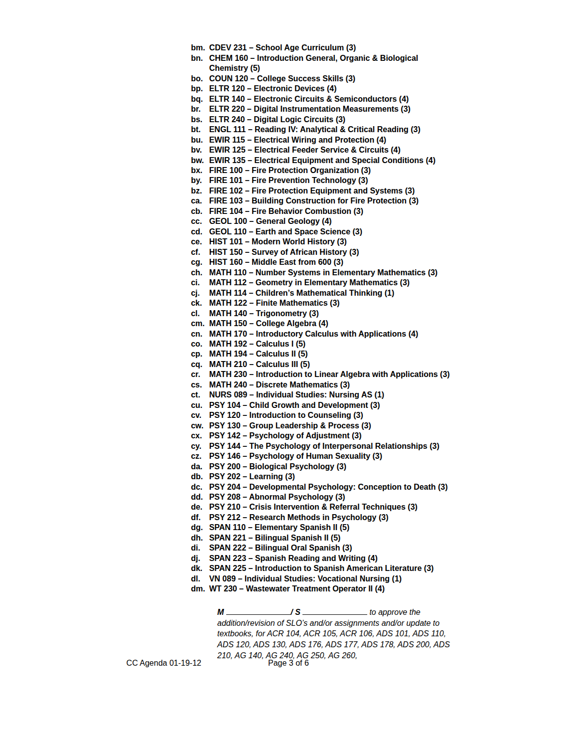bm. CDEV 231 – School Age Curriculum (3)
bn. CHEM 160 – Introduction General, Organic & Biological Chemistry (5)
bo. COUN 120 – College Success Skills (3)
bp. ELTR 120 – Electronic Devices (4)
bq. ELTR 140 – Electronic Circuits & Semiconductors (4)
br. ELTR 220 – Digital Instrumentation Measurements (3)
bs. ELTR 240 – Digital Logic Circuits (3)
bt. ENGL 111 – Reading IV: Analytical & Critical Reading (3)
bu. EWIR 115 – Electrical Wiring and Protection (4)
bv. EWIR 125 – Electrical Feeder Service & Circuits (4)
bw. EWIR 135 – Electrical Equipment and Special Conditions (4)
bx. FIRE 100 – Fire Protection Organization (3)
by. FIRE 101 – Fire Prevention Technology (3)
bz. FIRE 102 – Fire Protection Equipment and Systems (3)
ca. FIRE 103 – Building Construction for Fire Protection (3)
cb. FIRE 104 – Fire Behavior Combustion (3)
cc. GEOL 100 – General Geology (4)
cd. GEOL 110 – Earth and Space Science (3)
ce. HIST 101 – Modern World History (3)
cf. HIST 150 – Survey of African History (3)
cg. HIST 160 – Middle East from 600 (3)
ch. MATH 110 – Number Systems in Elementary Mathematics (3)
ci. MATH 112 – Geometry in Elementary Mathematics (3)
cj. MATH 114 – Children’s Mathematical Thinking (1)
ck. MATH 122 – Finite Mathematics (3)
cl. MATH 140 – Trigonometry (3)
cm. MATH 150 – College Algebra (4)
cn. MATH 170 – Introductory Calculus with Applications (4)
co. MATH 192 – Calculus I (5)
cp. MATH 194 – Calculus II (5)
cq. MATH 210 – Calculus III (5)
cr. MATH 230 – Introduction to Linear Algebra with Applications (3)
cs. MATH 240 – Discrete Mathematics (3)
ct. NURS 089 – Individual Studies: Nursing AS (1)
cu. PSY 104 – Child Growth and Development (3)
cv. PSY 120 – Introduction to Counseling (3)
cw. PSY 130 – Group Leadership & Process (3)
cx. PSY 142 – Psychology of Adjustment (3)
cy. PSY 144 – The Psychology of Interpersonal Relationships (3)
cz. PSY 146 – Psychology of Human Sexuality (3)
da. PSY 200 – Biological Psychology (3)
db. PSY 202 – Learning (3)
dc. PSY 204 – Developmental Psychology: Conception to Death (3)
dd. PSY 208 – Abnormal Psychology (3)
de. PSY 210 – Crisis Intervention & Referral Techniques (3)
df. PSY 212 – Research Methods in Psychology (3)
dg. SPAN 110 – Elementary Spanish II (5)
dh. SPAN 221 – Bilingual Spanish II (5)
di. SPAN 222 – Bilingual Oral Spanish (3)
dj. SPAN 223 – Spanish Reading and Writing (4)
dk. SPAN 225 – Introduction to Spanish American Literature (3)
dl. VN 089 – Individual Studies: Vocational Nursing (1)
dm. WT 230 – Wastewater Treatment Operator II (4)
M / S to approve the addition/revision of SLO’s and/or assignments and/or update to textbooks, for ACR 104, ACR 105, ACR 106, ADS 101, ADS 110, ADS 120, ADS 130, ADS 176, ADS 177, ADS 178, ADS 200, ADS 210, AG 140, AG 240, AG 250, AG 260,
CC Agenda 01-19-12 Page 3 of 6